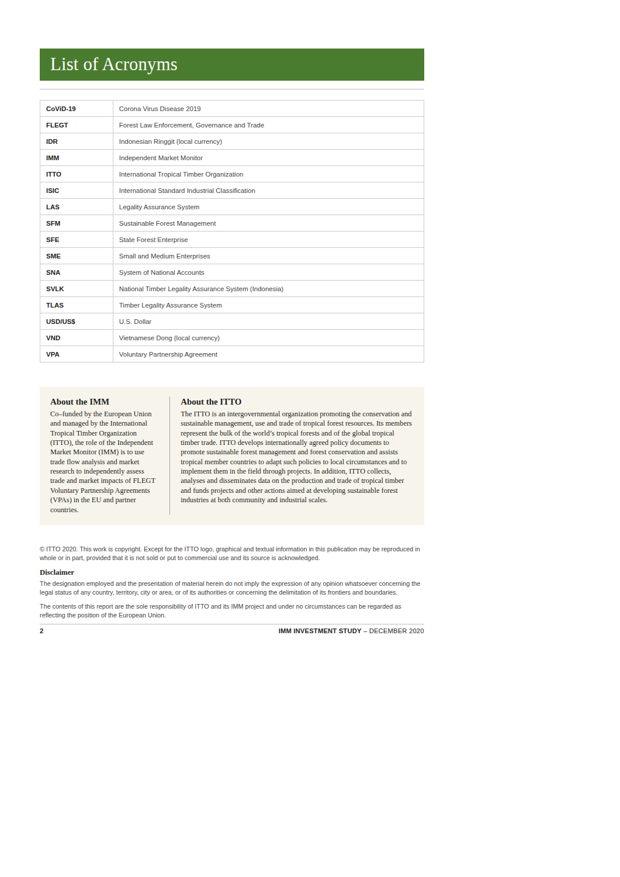List of Acronyms
| CoViD-19 | Corona Virus Disease 2019 |
| FLEGT | Forest Law Enforcement, Governance and Trade |
| IDR | Indonesian Ringgit (local currency) |
| IMM | Independent Market Monitor |
| ITTO | International Tropical Timber Organization |
| ISIC | International Standard Industrial Classification |
| LAS | Legality Assurance System |
| SFM | Sustainable Forest Management |
| SFE | State Forest Enterprise |
| SME | Small and Medium Enterprises |
| SNA | System of National Accounts |
| SVLK | National Timber Legality Assurance System (Indonesia) |
| TLAS | Timber Legality Assurance System |
| USD/US$ | U.S. Dollar |
| VND | Vietnamese Dong (local currency) |
| VPA | Voluntary Partnership Agreement |
About the IMM
Co–funded by the European Union and managed by the International Tropical Timber Organization (ITTO), the role of the Independent Market Monitor (IMM) is to use trade flow analysis and market research to independently assess trade and market impacts of FLEGT Voluntary Partnership Agreements (VPAs) in the EU and partner countries.
About the ITTO
The ITTO is an intergovernmental organization promoting the conservation and sustainable management, use and trade of tropical forest resources. Its members represent the bulk of the world’s tropical forests and of the global tropical timber trade. ITTO develops internationally agreed policy documents to promote sustainable forest management and forest conservation and assists tropical member countries to adapt such policies to local circumstances and to implement them in the field through projects. In addition, ITTO collects, analyses and disseminates data on the production and trade of tropical timber and funds projects and other actions aimed at developing sustainable forest industries at both community and industrial scales.
© ITTO 2020. This work is copyright. Except for the ITTO logo, graphical and textual information in this publication may be reproduced in whole or in part, provided that it is not sold or put to commercial use and its source is acknowledged.
Disclaimer
The designation employed and the presentation of material herein do not imply the expression of any opinion whatsoever concerning the legal status of any country, territory, city or area, or of its authorities or concerning the delimitation of its frontiers and boundaries.
The contents of this report are the sole responsibility of ITTO and its IMM project and under no circumstances can be regarded as reflecting the position of the European Union.
2 IMM INVESTMENT STUDY – DECEMBER 2020